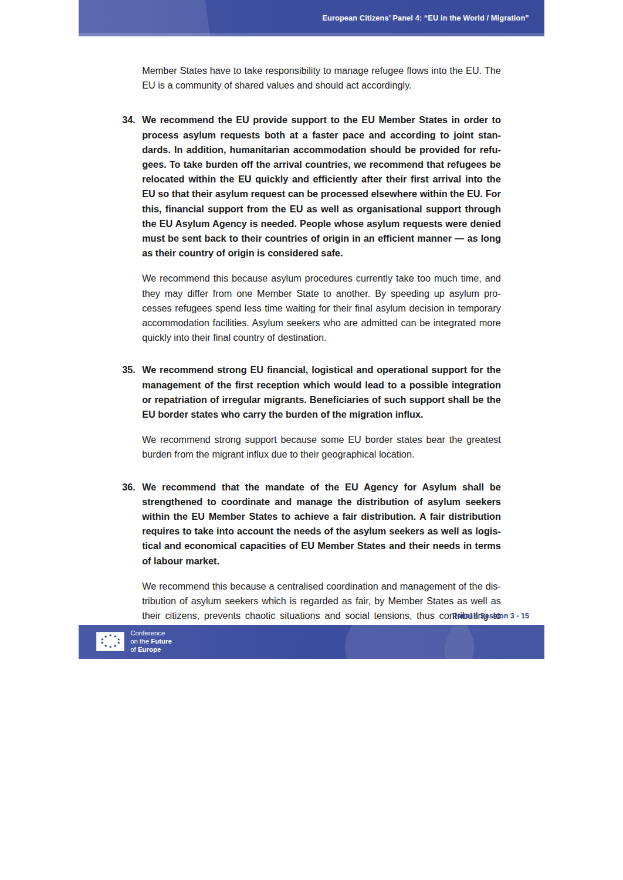European Citizens’ Panel 4: “EU in the World / Migration”
Member States have to take responsibility to manage refugee flows into the EU. The EU is a community of shared values and should act accordingly.
We recommend the EU provide support to the EU Member States in order to process asylum requests both at a faster pace and according to joint standards. In addition, humanitarian accommodation should be provided for refugees. To take burden off the arrival countries, we recommend that refugees be relocated within the EU quickly and efficiently after their first arrival into the EU so that their asylum request can be processed elsewhere within the EU. For this, financial support from the EU as well as organisational support through the EU Asylum Agency is needed. People whose asylum requests were denied must be sent back to their countries of origin in an efficient manner — as long as their country of origin is considered safe.
We recommend this because asylum procedures currently take too much time, and they may differ from one Member State to another. By speeding up asylum processes refugees spend less time waiting for their final asylum decision in temporary accommodation facilities. Asylum seekers who are admitted can be integrated more quickly into their final country of destination.
We recommend strong EU financial, logistical and operational support for the management of the first reception which would lead to a possible integration or repatriation of irregular migrants. Beneficiaries of such support shall be the EU border states who carry the burden of the migration influx.
We recommend strong support because some EU border states bear the greatest burden from the migrant influx due to their geographical location.
We recommend that the mandate of the EU Agency for Asylum shall be strengthened to coordinate and manage the distribution of asylum seekers within the EU Member States to achieve a fair distribution. A fair distribution requires to take into account the needs of the asylum seekers as well as logistical and economical capacities of EU Member States and their needs in terms of labour market.
We recommend this because a centralised coordination and management of the distribution of asylum seekers which is regarded as fair, by Member States as well as their citizens, prevents chaotic situations and social tensions, thus contributing to greater solidarity between EU Member States.
Panel 4 Session 3 - 15
★ ★ ★ ★ ★ ★ ★ ★ ★ ★
Conference on the Future of Europe